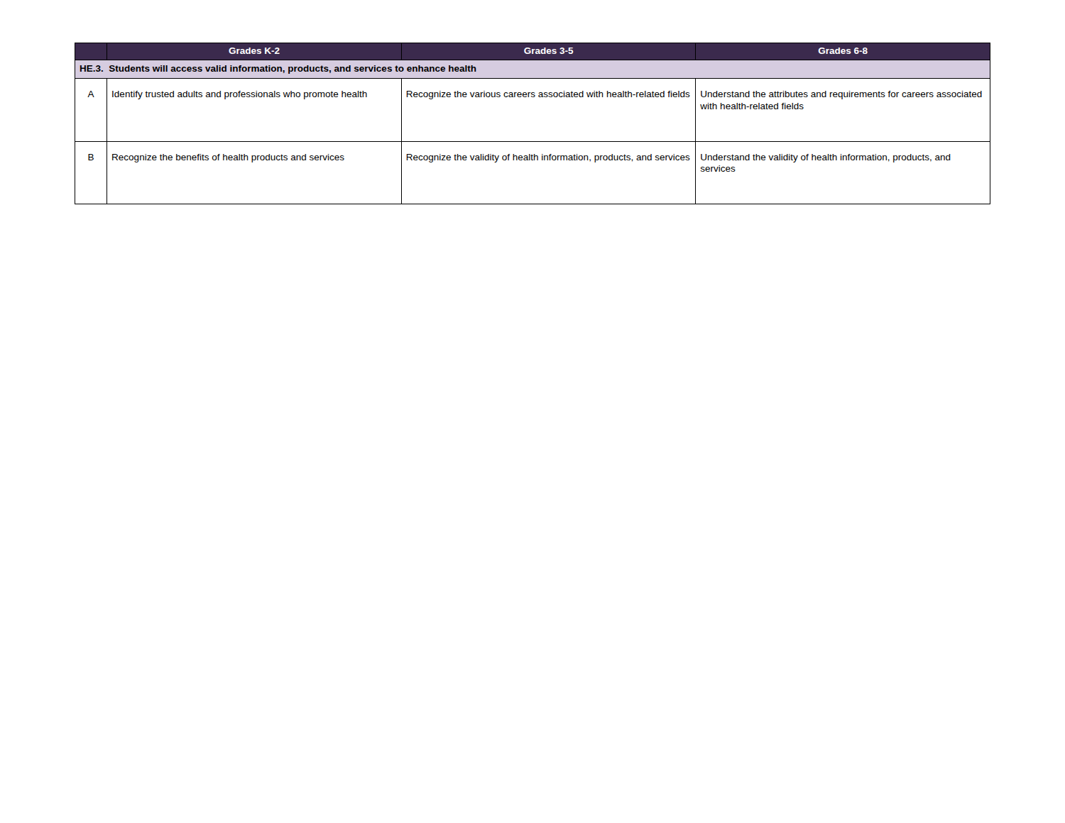| | Grades K-2 | Grades 3-5 | Grades 6-8 |
| --- | --- | --- | --- |
| HE.3. Students will access valid information, products, and services to enhance health |
| A | Identify trusted adults and professionals who promote health | Recognize the various careers associated with health-related fields | Understand the attributes and requirements for careers associated with health-related fields |
| B | Recognize the benefits of health products and services | Recognize the validity of health information, products, and services | Understand the validity of health information, products, and services |